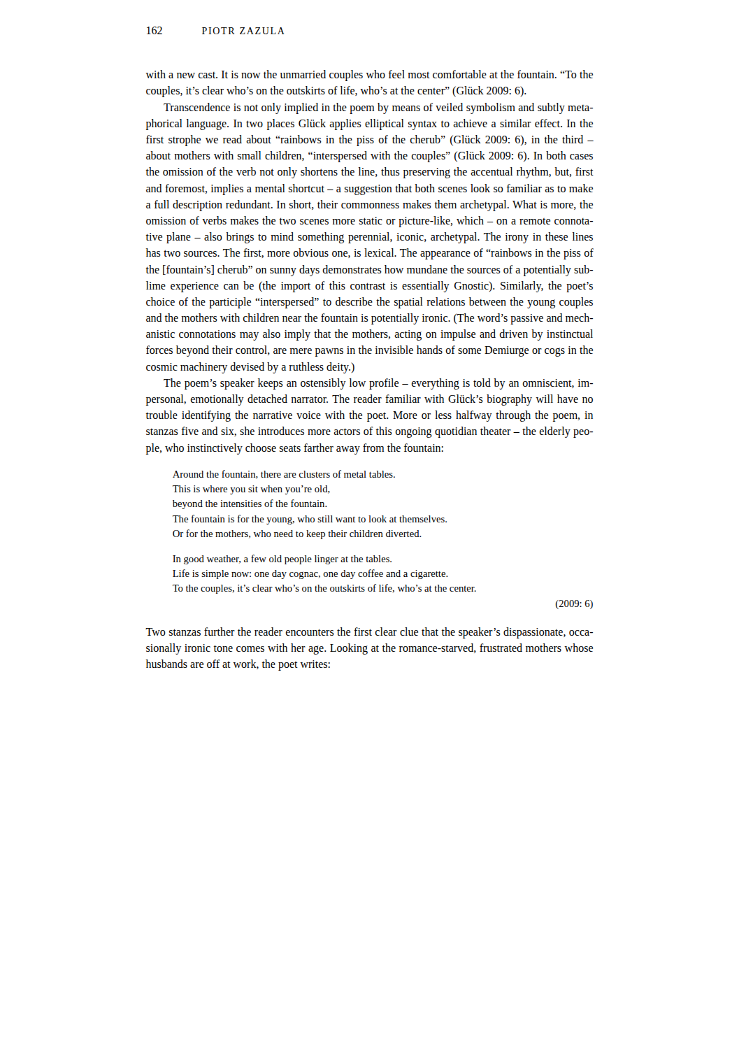162 PIOTR ZAZULA
with a new cast. It is now the unmarried couples who feel most comfortable at the fountain. “To the couples, it’s clear who’s on the outskirts of life, who’s at the center” (Glück 2009: 6).
Transcendence is not only implied in the poem by means of veiled symbolism and subtly metaphorical language. In two places Glück applies elliptical syntax to achieve a similar effect. In the first strophe we read about “rainbows in the piss of the cherub” (Glück 2009: 6), in the third – about mothers with small children, “interspersed with the couples” (Glück 2009: 6). In both cases the omission of the verb not only shortens the line, thus preserving the accentual rhythm, but, first and foremost, implies a mental shortcut – a suggestion that both scenes look so familiar as to make a full description redundant. In short, their commonness makes them archetypal. What is more, the omission of verbs makes the two scenes more static or picture-like, which – on a remote connotative plane – also brings to mind something perennial, iconic, archetypal. The irony in these lines has two sources. The first, more obvious one, is lexical. The appearance of “rainbows in the piss of the [fountain’s] cherub” on sunny days demonstrates how mundane the sources of a potentially sublime experience can be (the import of this contrast is essentially Gnostic). Similarly, the poet’s choice of the participle “interspersed” to describe the spatial relations between the young couples and the mothers with children near the fountain is potentially ironic. (The word’s passive and mechanistic connotations may also imply that the mothers, acting on impulse and driven by instinctual forces beyond their control, are mere pawns in the invisible hands of some Demiurge or cogs in the cosmic machinery devised by a ruthless deity.)
The poem’s speaker keeps an ostensibly low profile – everything is told by an omniscient, impersonal, emotionally detached narrator. The reader familiar with Glück’s biography will have no trouble identifying the narrative voice with the poet. More or less halfway through the poem, in stanzas five and six, she introduces more actors of this ongoing quotidian theater – the elderly people, who instinctively choose seats farther away from the fountain:
Around the fountain, there are clusters of metal tables.
This is where you sit when you’re old,
beyond the intensities of the fountain.
The fountain is for the young, who still want to look at themselves.
Or for the mothers, who need to keep their children diverted.
In good weather, a few old people linger at the tables.
Life is simple now: one day cognac, one day coffee and a cigarette.
To the couples, it’s clear who’s on the outskirts of life, who’s at the center.
(2009: 6)
Two stanzas further the reader encounters the first clear clue that the speaker’s dispassionate, occasionally ironic tone comes with her age. Looking at the romance-starved, frustrated mothers whose husbands are off at work, the poet writes: